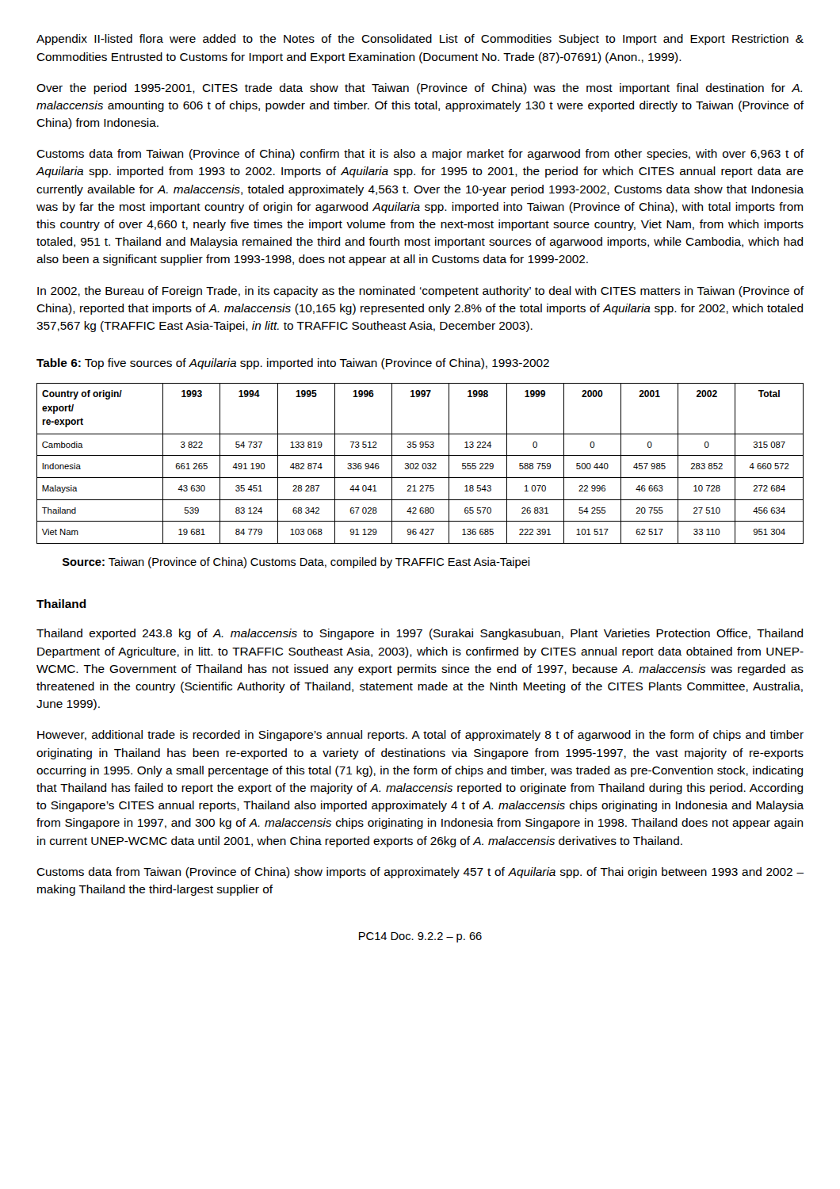Appendix II-listed flora were added to the Notes of the Consolidated List of Commodities Subject to Import and Export Restriction & Commodities Entrusted to Customs for Import and Export Examination (Document No. Trade (87)-07691) (Anon., 1999).
Over the period 1995-2001, CITES trade data show that Taiwan (Province of China) was the most important final destination for A. malaccensis amounting to 606 t of chips, powder and timber. Of this total, approximately 130 t were exported directly to Taiwan (Province of China) from Indonesia.
Customs data from Taiwan (Province of China) confirm that it is also a major market for agarwood from other species, with over 6,963 t of Aquilaria spp. imported from 1993 to 2002. Imports of Aquilaria spp. for 1995 to 2001, the period for which CITES annual report data are currently available for A. malaccensis, totaled approximately 4,563 t. Over the 10-year period 1993-2002, Customs data show that Indonesia was by far the most important country of origin for agarwood Aquilaria spp. imported into Taiwan (Province of China), with total imports from this country of over 4,660 t, nearly five times the import volume from the next-most important source country, Viet Nam, from which imports totaled, 951 t. Thailand and Malaysia remained the third and fourth most important sources of agarwood imports, while Cambodia, which had also been a significant supplier from 1993-1998, does not appear at all in Customs data for 1999-2002.
In 2002, the Bureau of Foreign Trade, in its capacity as the nominated ‘competent authority’ to deal with CITES matters in Taiwan (Province of China), reported that imports of A. malaccensis (10,165 kg) represented only 2.8% of the total imports of Aquilaria spp. for 2002, which totaled 357,567 kg (TRAFFIC East Asia-Taipei, in litt. to TRAFFIC Southeast Asia, December 2003).
Table 6: Top five sources of Aquilaria spp. imported into Taiwan (Province of China), 1993-2002
| Country of origin/ export/ re-export | 1993 | 1994 | 1995 | 1996 | 1997 | 1998 | 1999 | 2000 | 2001 | 2002 | Total |
| --- | --- | --- | --- | --- | --- | --- | --- | --- | --- | --- | --- |
| Cambodia | 3 822 | 54 737 | 133 819 | 73 512 | 35 953 | 13 224 | 0 | 0 | 0 | 0 | 315 087 |
| Indonesia | 661 265 | 491 190 | 482 874 | 336 946 | 302 032 | 555 229 | 588 759 | 500 440 | 457 985 | 283 852 | 4 660 572 |
| Malaysia | 43 630 | 35 451 | 28 287 | 44 041 | 21 275 | 18 543 | 1 070 | 22 996 | 46 663 | 10 728 | 272 684 |
| Thailand | 539 | 83 124 | 68 342 | 67 028 | 42 680 | 65 570 | 26 831 | 54 255 | 20 755 | 27 510 | 456 634 |
| Viet Nam | 19 681 | 84 779 | 103 068 | 91 129 | 96 427 | 136 685 | 222 391 | 101 517 | 62 517 | 33 110 | 951 304 |
Source: Taiwan (Province of China) Customs Data, compiled by TRAFFIC East Asia-Taipei
Thailand
Thailand exported 243.8 kg of A. malaccensis to Singapore in 1997 (Surakai Sangkasubuan, Plant Varieties Protection Office, Thailand Department of Agriculture, in litt. to TRAFFIC Southeast Asia, 2003), which is confirmed by CITES annual report data obtained from UNEP-WCMC. The Government of Thailand has not issued any export permits since the end of 1997, because A. malaccensis was regarded as threatened in the country (Scientific Authority of Thailand, statement made at the Ninth Meeting of the CITES Plants Committee, Australia, June 1999).
However, additional trade is recorded in Singapore’s annual reports. A total of approximately 8 t of agarwood in the form of chips and timber originating in Thailand has been re-exported to a variety of destinations via Singapore from 1995-1997, the vast majority of re-exports occurring in 1995. Only a small percentage of this total (71 kg), in the form of chips and timber, was traded as pre-Convention stock, indicating that Thailand has failed to report the export of the majority of A. malaccensis reported to originate from Thailand during this period. According to Singapore’s CITES annual reports, Thailand also imported approximately 4 t of A. malaccensis chips originating in Indonesia and Malaysia from Singapore in 1997, and 300 kg of A. malaccensis chips originating in Indonesia from Singapore in 1998. Thailand does not appear again in current UNEP-WCMC data until 2001, when China reported exports of 26kg of A. malaccensis derivatives to Thailand.
Customs data from Taiwan (Province of China) show imports of approximately 457 t of Aquilaria spp. of Thai origin between 1993 and 2002 – making Thailand the third-largest supplier of
PC14 Doc. 9.2.2 – p. 66